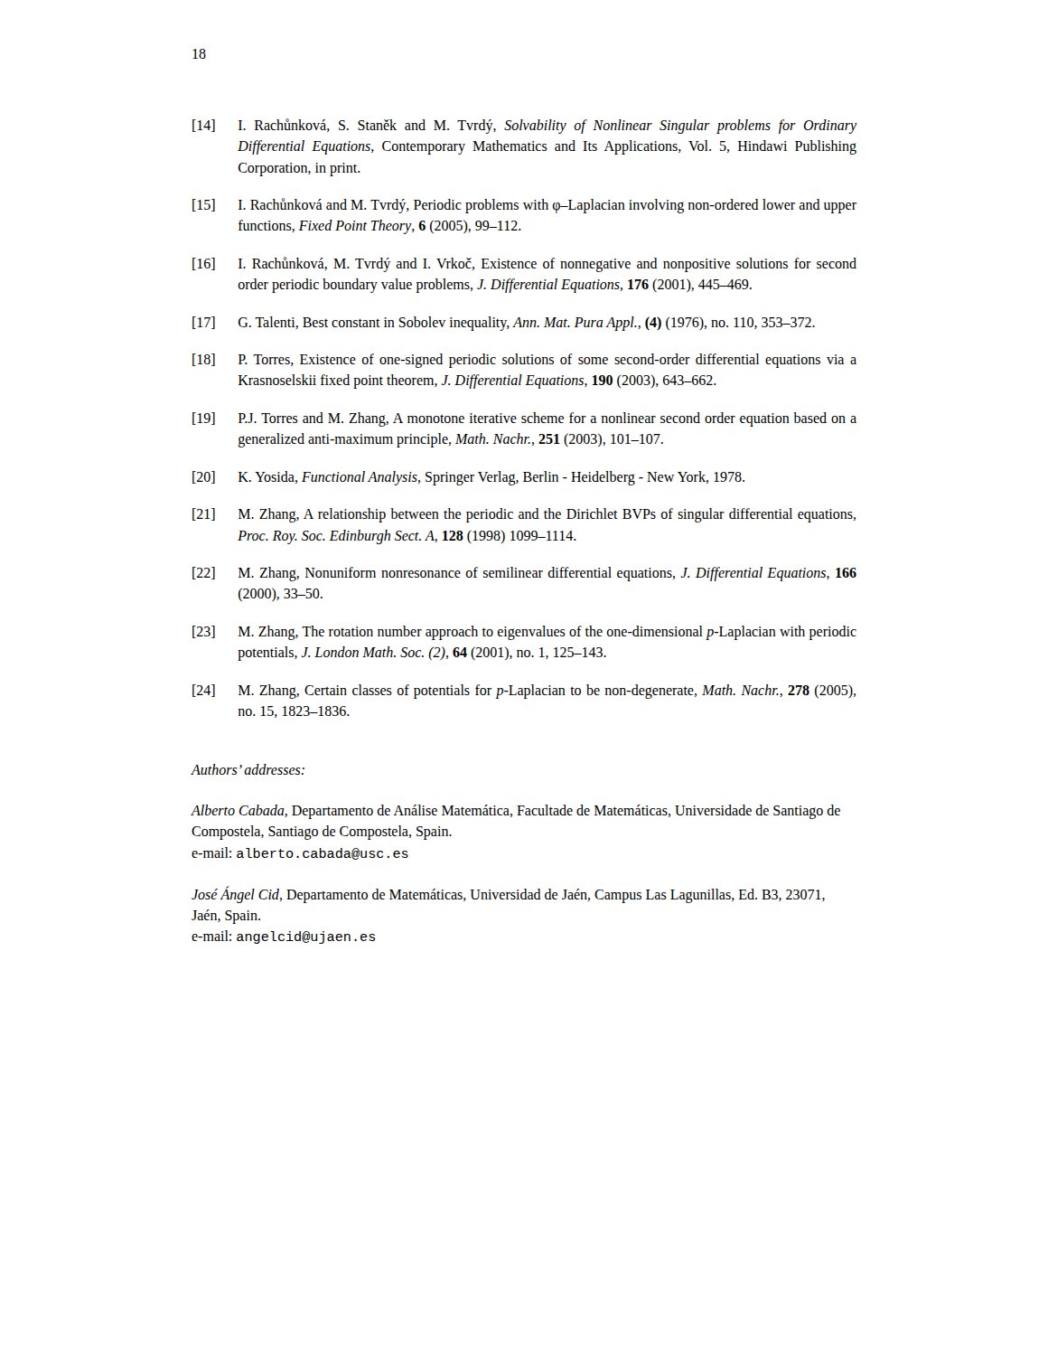18
[14] I. Rachůnková, S. Staněk and M. Tvrdý, Solvability of Nonlinear Singular problems for Ordinary Differential Equations, Contemporary Mathematics and Its Applications, Vol. 5, Hindawi Publishing Corporation, in print.
[15] I. Rachůnková and M. Tvrdý, Periodic problems with φ–Laplacian involving non-ordered lower and upper functions, Fixed Point Theory, 6 (2005), 99–112.
[16] I. Rachůnková, M. Tvrdý and I. Vrkoč, Existence of nonnegative and nonpositive solutions for second order periodic boundary value problems, J. Differential Equations, 176 (2001), 445–469.
[17] G. Talenti, Best constant in Sobolev inequality, Ann. Mat. Pura Appl., (4) (1976), no. 110, 353–372.
[18] P. Torres, Existence of one-signed periodic solutions of some second-order differential equations via a Krasnoselskii fixed point theorem, J. Differential Equations, 190 (2003), 643–662.
[19] P.J. Torres and M. Zhang, A monotone iterative scheme for a nonlinear second order equation based on a generalized anti-maximum principle, Math. Nachr., 251 (2003), 101–107.
[20] K. Yosida, Functional Analysis, Springer Verlag, Berlin - Heidelberg - New York, 1978.
[21] M. Zhang, A relationship between the periodic and the Dirichlet BVPs of singular differential equations, Proc. Roy. Soc. Edinburgh Sect. A, 128 (1998) 1099–1114.
[22] M. Zhang, Nonuniform nonresonance of semilinear differential equations, J. Differential Equations, 166 (2000), 33–50.
[23] M. Zhang, The rotation number approach to eigenvalues of the one-dimensional p-Laplacian with periodic potentials, J. London Math. Soc. (2), 64 (2001), no. 1, 125–143.
[24] M. Zhang, Certain classes of potentials for p-Laplacian to be non-degenerate, Math. Nachr., 278 (2005), no. 15, 1823–1836.
Authors’ addresses:
Alberto Cabada, Departamento de Análise Matemática, Facultade de Matemáticas, Universidade de Santiago de Compostela, Santiago de Compostela, Spain.
e-mail: alberto.cabada@usc.es
José Ángel Cid, Departamento de Matemáticas, Universidad de Jaén, Campus Las Lagunillas, Ed. B3, 23071, Jaén, Spain.
e-mail: angelcid@ujaen.es